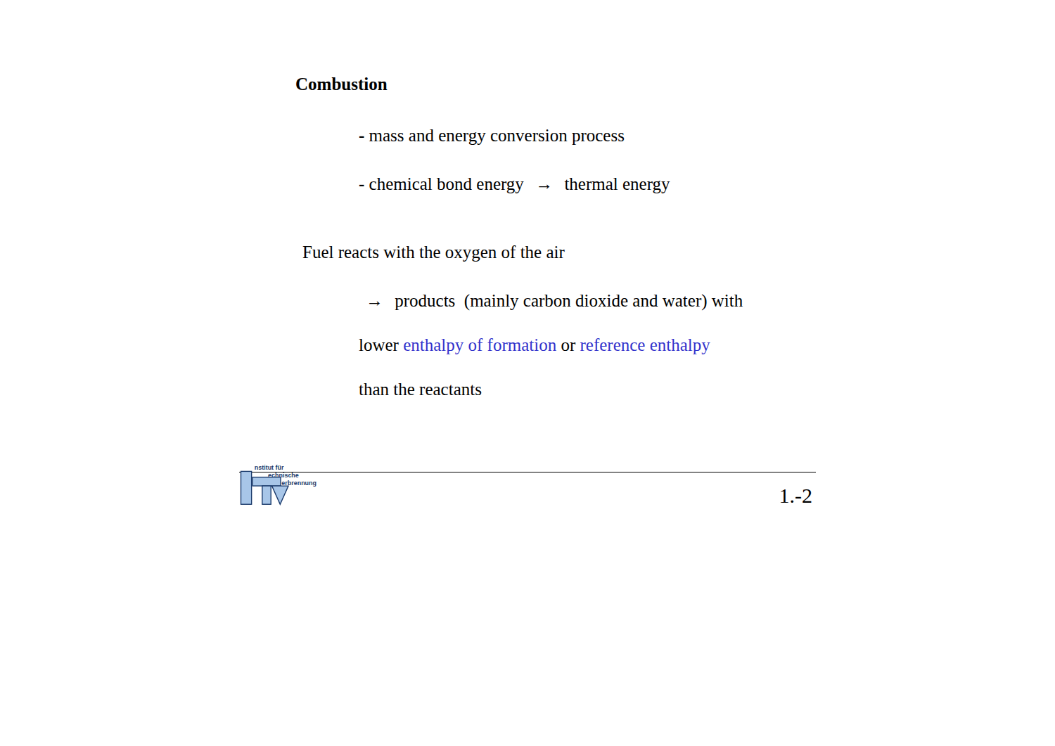Combustion
- mass and energy conversion process
- chemical bond energy → thermal energy
Fuel reacts with the oxygen of the air
→ products (mainly carbon dioxide and water) with
lower enthalpy of formation or reference enthalpy
than the reactants
1.-2
nstitut für echnische erbrennung